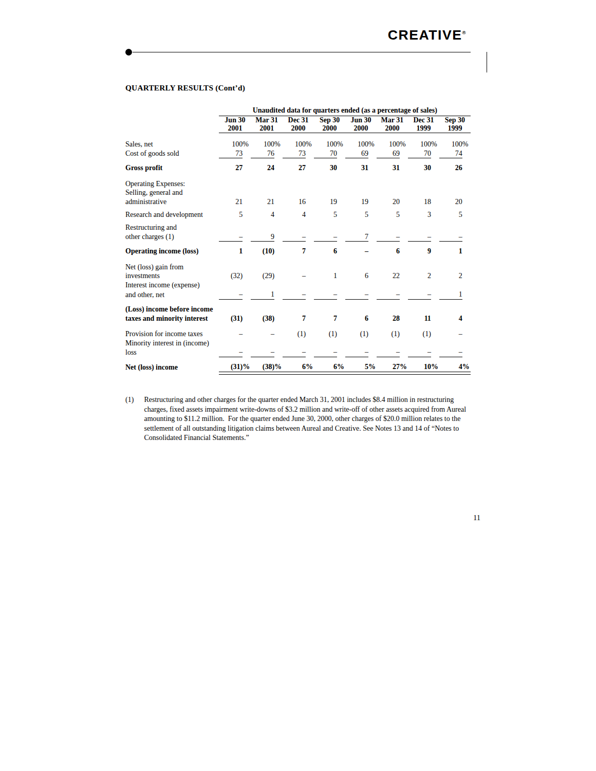CREATIVE®
QUARTERLY RESULTS (Cont’d)
| | Unaudited data for quarters ended (as a percentage of sales) |
| | Jun 30 | Mar 31 | Dec 31 | Sep 30 | Jun 30 | Mar 31 | Dec 31 | Sep 30 |
| | 2001 | 2001 | 2000 | 2000 | 2000 | 2000 | 1999 | 1999 |
| Sales, net | 100 | % | 100 | % | 100 | % | 100 | % | 100 | % | 100 | % | 100 | % | 100 | % |
| Cost of goods sold | 73 | | 76 | | 73 | | 70 | | 69 | | 69 | | 70 | | 74 | |
| Gross profit | 27 | | 24 | | 27 | | 30 | | 31 | | 31 | | 30 | | 26 | |
| Operating Expenses: | | | | | | | | | | | | | | | | |
| Selling, general and | | | | | | | | | | | | | | | | |
| administrative | 21 | | 21 | | 16 | | 19 | | 19 | | 20 | | 18 | | 20 | |
| Research and development | 5 | | 4 | | 4 | | 5 | | 5 | | 5 | | 3 | | 5 | |
| Restructuring and | | | | | | | | | | | | | | | | |
| other charges (1) | – | | 9 | | – | | – | | 7 | | – | | – | | – | |
| Operating income (loss) | 1 | | (10) | | 7 | | 6 | | – | | 6 | | 9 | | 1 | |
| Net (loss) gain from investments | (32) | | (29) | | – | | 1 | | 6 | | 22 | | 2 | | 2 | |
| Interest income (expense) | | | | | | | | | | | | | | | | |
| and other, net | – | | 1 | | – | | – | | – | | – | | – | | 1 | |
| (Loss) income before income | | | | | | | | | | | | | | | | |
| taxes and minority interest | (31) | | (38) | | 7 | | 7 | | 6 | | 28 | | 11 | | 4 | |
| Provision for income taxes | – | | – | | (1) | | (1) | | (1) | | (1) | | (1) | | – | |
| Minority interest in (income) loss | – | | – | | – | | – | | – | | – | | – | | – | |
| Net (loss) income | (31) | % | (38) | % | 6 | % | 6 | % | 5 | % | 27 | % | 10 | % | 4 | % |
(1)
Restructuring and other charges for the quarter ended March 31, 2001 includes $8.4 million in restructuring charges, fixed assets impairment write-downs of $3.2 million and write-off of other assets acquired from Aureal amounting to $11.2 million. For the quarter ended June 30, 2000, other charges of $20.0 million relates to the settlement of all outstanding litigation claims between Aureal and Creative. See Notes 13 and 14 of “Notes to Consolidated Financial Statements.”
11